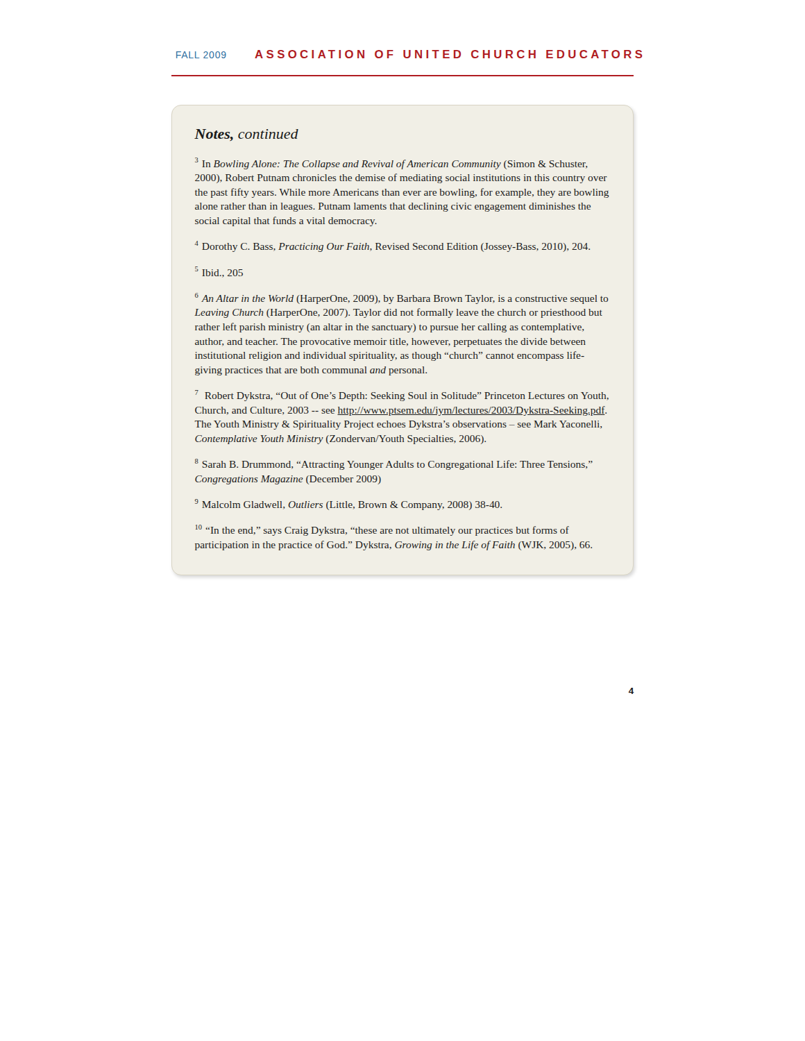Fall 2009
Association of United Church Educators
Notes, continued
3 In Bowling Alone: The Collapse and Revival of American Community (Simon & Schuster, 2000), Robert Putnam chronicles the demise of mediating social institutions in this country over the past fifty years. While more Americans than ever are bowling, for example, they are bowling alone rather than in leagues. Putnam laments that declining civic engagement diminishes the social capital that funds a vital democracy.
4 Dorothy C. Bass, Practicing Our Faith, Revised Second Edition (Jossey-Bass, 2010), 204.
5 Ibid., 205
6 An Altar in the World (HarperOne, 2009), by Barbara Brown Taylor, is a constructive sequel to Leaving Church (HarperOne, 2007). Taylor did not formally leave the church or priesthood but rather left parish ministry (an altar in the sanctuary) to pursue her calling as contemplative, author, and teacher. The provocative memoir title, however, perpetuates the divide between institutional religion and individual spirituality, as though “church” cannot encompass life-giving practices that are both communal and personal.
7 Robert Dykstra, “Out of One’s Depth: Seeking Soul in Solitude” Princeton Lectures on Youth, Church, and Culture, 2003 -- see http://www.ptsem.edu/iym/lectures/2003/Dykstra-Seeking.pdf. The Youth Ministry & Spirituality Project echoes Dykstra’s observations – see Mark Yaconelli, Contemplative Youth Ministry (Zondervan/Youth Specialties, 2006).
8 Sarah B. Drummond, “Attracting Younger Adults to Congregational Life: Three Tensions,” Congregations Magazine (December 2009)
9 Malcolm Gladwell, Outliers (Little, Brown & Company, 2008) 38-40.
10 “In the end,” says Craig Dykstra, “these are not ultimately our practices but forms of participation in the practice of God.” Dykstra, Growing in the Life of Faith (WJK, 2005), 66.
4